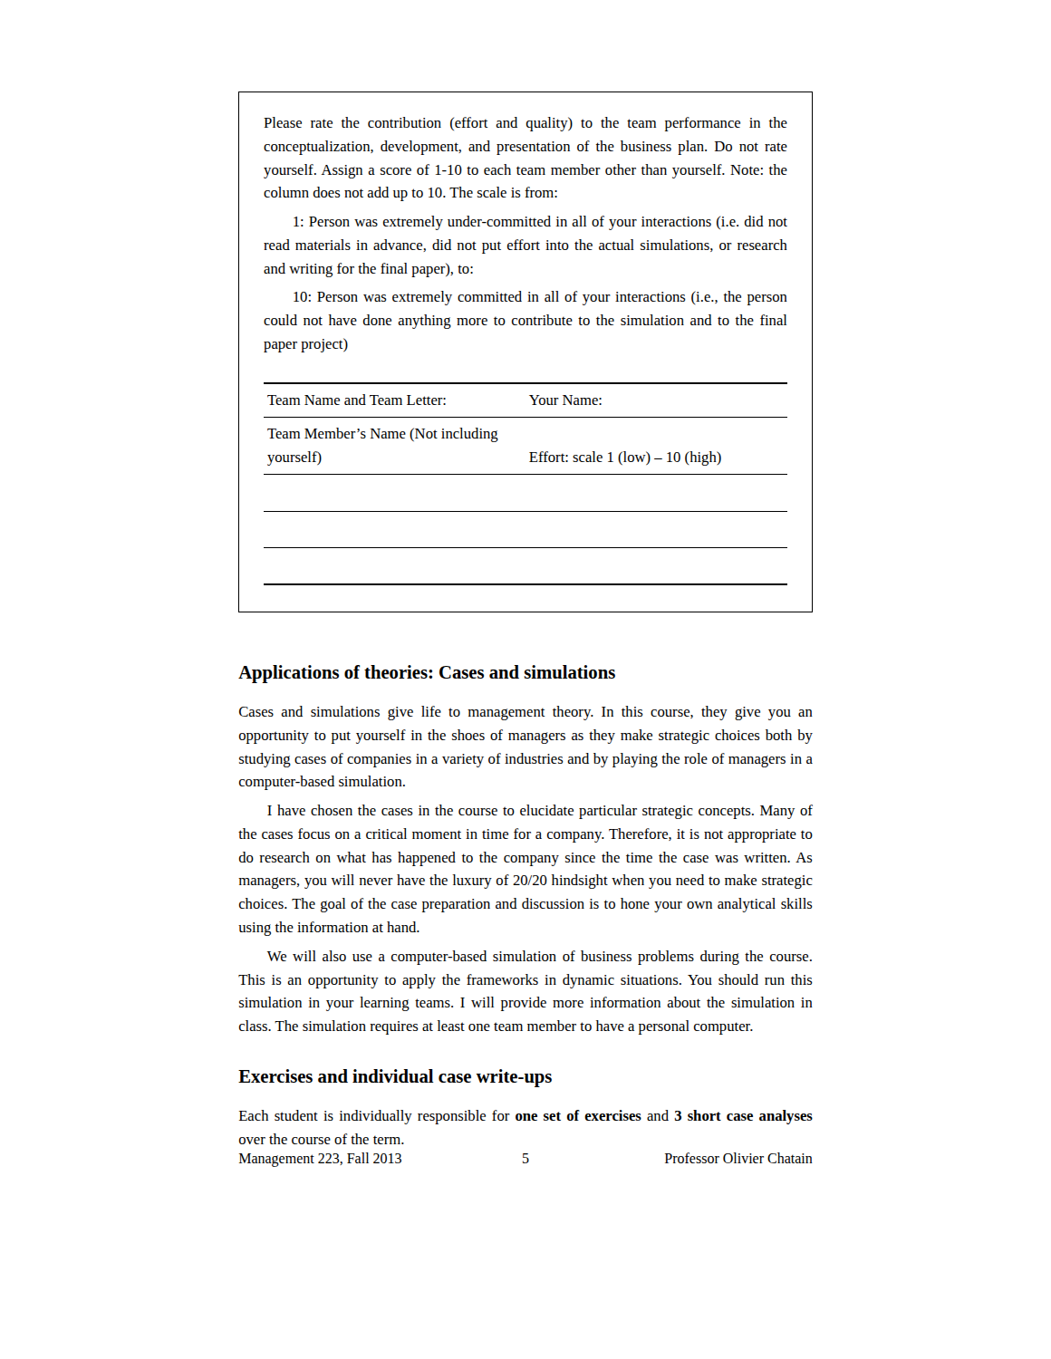Please rate the contribution (effort and quality) to the team performance in the conceptualization, development, and presentation of the business plan. Do not rate yourself. Assign a score of 1-10 to each team member other than yourself. Note: the column does not add up to 10. The scale is from:
1: Person was extremely under-committed in all of your interactions (i.e. did not read materials in advance, did not put effort into the actual simulations, or research and writing for the final paper), to:
10: Person was extremely committed in all of your interactions (i.e., the person could not have done anything more to contribute to the simulation and to the final paper project)
| Team Name and Team Letter: | Your Name: |
| Team Member’s Name (Not including yourself) | Effort: scale 1 (low) – 10 (high) |
Applications of theories: Cases and simulations
Cases and simulations give life to management theory. In this course, they give you an opportunity to put yourself in the shoes of managers as they make strategic choices both by studying cases of companies in a variety of industries and by playing the role of managers in a computer-based simulation.
I have chosen the cases in the course to elucidate particular strategic concepts. Many of the cases focus on a critical moment in time for a company. Therefore, it is not appropriate to do research on what has happened to the company since the time the case was written. As managers, you will never have the luxury of 20/20 hindsight when you need to make strategic choices. The goal of the case preparation and discussion is to hone your own analytical skills using the information at hand.
We will also use a computer-based simulation of business problems during the course. This is an opportunity to apply the frameworks in dynamic situations. You should run this simulation in your learning teams. I will provide more information about the simulation in class. The simulation requires at least one team member to have a personal computer.
Exercises and individual case write-ups
Each student is individually responsible for one set of exercises and 3 short case analyses over the course of the term.
Management 223, Fall 2013
5
Professor Olivier Chatain